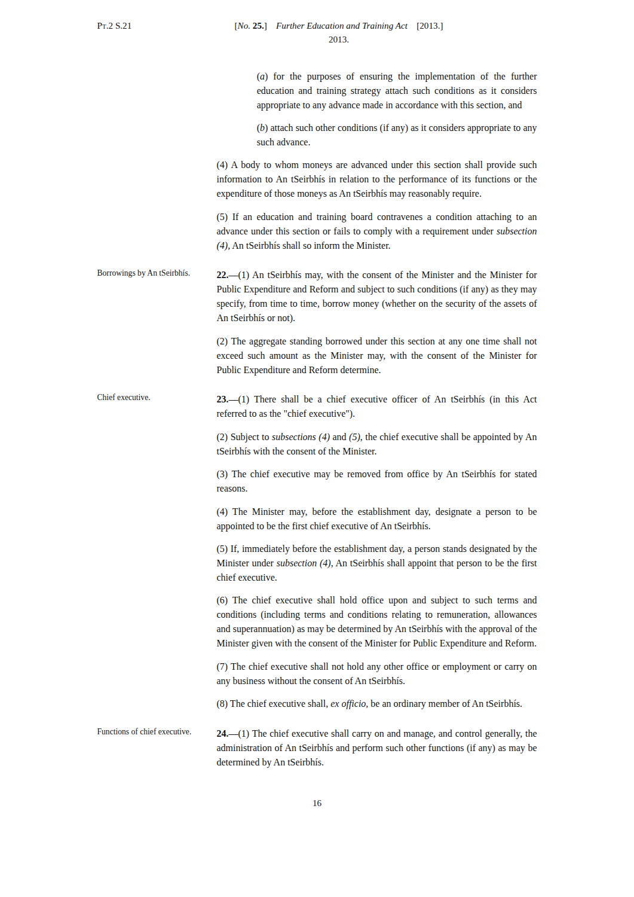Pt.2 S.21
[No. 25.] Further Education and Training Act [2013.]
2013.
(a) for the purposes of ensuring the implementation of the further education and training strategy attach such conditions as it considers appropriate to any advance made in accordance with this section, and
(b) attach such other conditions (if any) as it considers appropriate to any such advance.
(4) A body to whom moneys are advanced under this section shall provide such information to An tSeirbhís in relation to the performance of its functions or the expenditure of those moneys as An tSeirbhís may reasonably require.
(5) If an education and training board contravenes a condition attaching to an advance under this section or fails to comply with a requirement under subsection (4), An tSeirbhís shall so inform the Minister.
Borrowings by An tSeirbhís.
22.—(1) An tSeirbhís may, with the consent of the Minister and the Minister for Public Expenditure and Reform and subject to such conditions (if any) as they may specify, from time to time, borrow money (whether on the security of the assets of An tSeirbhís or not).
(2) The aggregate standing borrowed under this section at any one time shall not exceed such amount as the Minister may, with the consent of the Minister for Public Expenditure and Reform determine.
Chief executive.
23.—(1) There shall be a chief executive officer of An tSeirbhís (in this Act referred to as the "chief executive").
(2) Subject to subsections (4) and (5), the chief executive shall be appointed by An tSeirbhís with the consent of the Minister.
(3) The chief executive may be removed from office by An tSeirbhís for stated reasons.
(4) The Minister may, before the establishment day, designate a person to be appointed to be the first chief executive of An tSeirbhís.
(5) If, immediately before the establishment day, a person stands designated by the Minister under subsection (4), An tSeirbhís shall appoint that person to be the first chief executive.
(6) The chief executive shall hold office upon and subject to such terms and conditions (including terms and conditions relating to remuneration, allowances and superannuation) as may be determined by An tSeirbhís with the approval of the Minister given with the consent of the Minister for Public Expenditure and Reform.
(7) The chief executive shall not hold any other office or employment or carry on any business without the consent of An tSeirbhís.
(8) The chief executive shall, ex officio, be an ordinary member of An tSeirbhís.
Functions of chief executive.
24.—(1) The chief executive shall carry on and manage, and control generally, the administration of An tSeirbhís and perform such other functions (if any) as may be determined by An tSeirbhís.
16